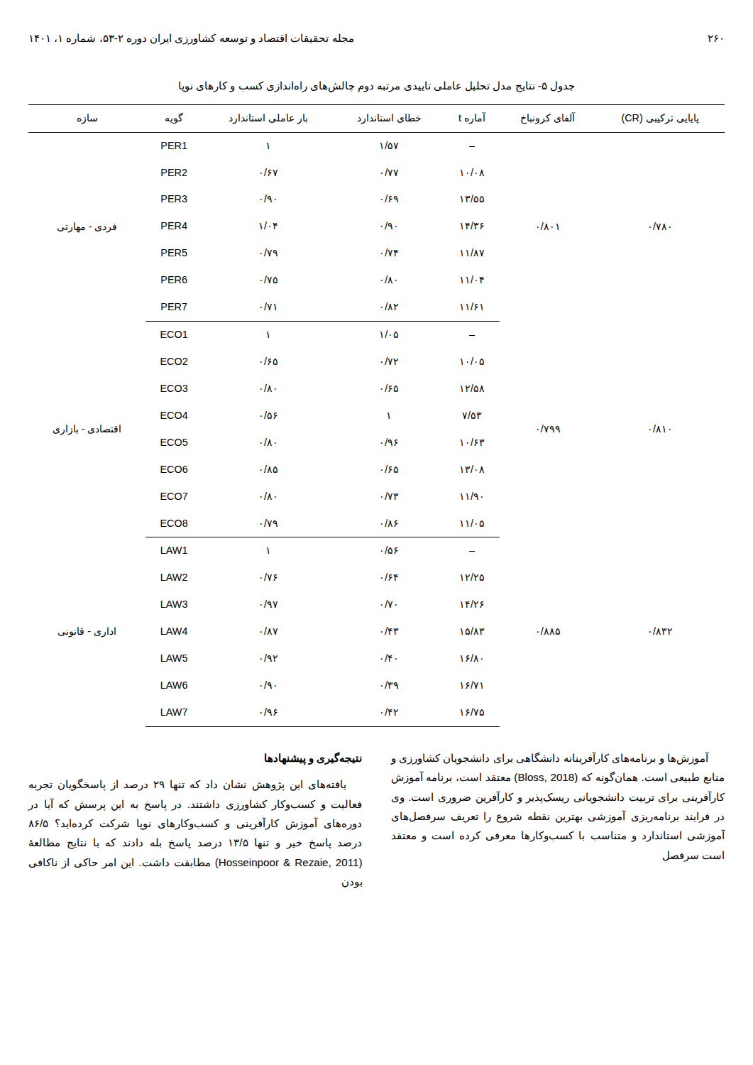۲۶۰ مجله تحقیقات اقتصاد و توسعه کشاورزی ایران دوره ۲-۵۳، شماره ۱، ۱۴۰۱
جدول ۵- نتایج مدل تحلیل عاملی تاییدی مرتبه دوم چالش‌های راه‌اندازی کسب و کارهای نوپا
| پایایی ترکیبی (CR) | آلفای کرونباخ | آماره t | خطای استاندارد | بار عاملی استاندارد | گویه | سازه |
| --- | --- | --- | --- | --- | --- | --- |
| ۰/۷۸۰ | ۰/۸۰۱ | – | ۱/۵۷ | ۱ | PER1 | فردی - مهارتی |
| ۱۰/۰۸ | ۰/۷۷ | ۰/۶۷ | PER2 |
| ۱۳/۵۵ | ۰/۶۹ | ۰/۹۰ | PER3 |
| ۱۴/۳۶ | ۰/۹۰ | ۱/۰۴ | PER4 |
| ۱۱/۸۷ | ۰/۷۴ | ۰/۷۹ | PER5 |
| ۱۱/۰۴ | ۰/۸۰ | ۰/۷۵ | PER6 |
| ۱۱/۶۱ | ۰/۸۲ | ۰/۷۱ | PER7 |
| ۰/۸۱۰ | ۰/۷۹۹ | – | ۱/۰۵ | ۱ | ECO1 | اقتصادی - بازاری |
| ۱۰/۰۵ | ۰/۷۲ | ۰/۶۵ | ECO2 |
| ۱۲/۵۸ | ۰/۶۵ | ۰/۸۰ | ECO3 |
| ۷/۵۳ | ۱ | ۰/۵۶ | ECO4 |
| ۱۰/۶۳ | ۰/۹۶ | ۰/۸۰ | ECO5 |
| ۱۳/۰۸ | ۰/۶۵ | ۰/۸۵ | ECO6 |
| ۱۱/۹۰ | ۰/۷۳ | ۰/۸۰ | ECO7 |
| ۱۱/۰۵ | ۰/۸۶ | ۰/۷۹ | ECO8 |
| ۰/۸۳۲ | ۰/۸۸۵ | – | ۰/۵۶ | ۱ | LAW1 | اداری - قانونی |
| ۱۲/۲۵ | ۰/۶۴ | ۰/۷۶ | LAW2 |
| ۱۴/۲۶ | ۰/۷۰ | ۰/۹۷ | LAW3 |
| ۱۵/۸۳ | ۰/۴۳ | ۰/۸۷ | LAW4 |
| ۱۶/۸۰ | ۰/۴۰ | ۰/۹۲ | LAW5 |
| ۱۶/۷۱ | ۰/۳۹ | ۰/۹۰ | LAW6 |
| ۱۶/۷۵ | ۰/۴۲ | ۰/۹۶ | LAW7 |
آموزش‌ها و برنامه‌های کارآفرینانه دانشگاهی برای دانشجویان کشاورزی و منابع طبیعی است. همان‌گونه که (Bloss, 2018) معتقد است، برنامه آموزش کارآفرینی برای تربیت دانشجویانی ریسک‌پذیر و کارآفرین ضروری است. وی در فرایند برنامه‌ریزی آموزشی بهترین نقطه شروع را تعریف سرفصل‌های آموزشی استاندارد و متناسب با کسب‌وکارها معرفی کرده است و معتقد است سرفصل
نتیجه‌گیری و پیشنهادها
یافته‌های این پژوهش نشان داد که تنها ۲۹ درصد از پاسخگویان تجربه فعالیت و کسب‌وکار کشاورزی داشتند. در پاسخ به این پرسش که آیا در دوره‌های آموزش کارآفرینی و کسب‌وکارهای نوپا شرکت کرده‌اید؟ ۸۶/۵ درصد پاسخ خیر و تنها ۱۳/۵ درصد پاسخ بله دادند که با نتایج مطالعهٔ (Hosseinpoor & Rezaie, 2011) مطابقت داشت. این امر حاکی از ناکافی بودن